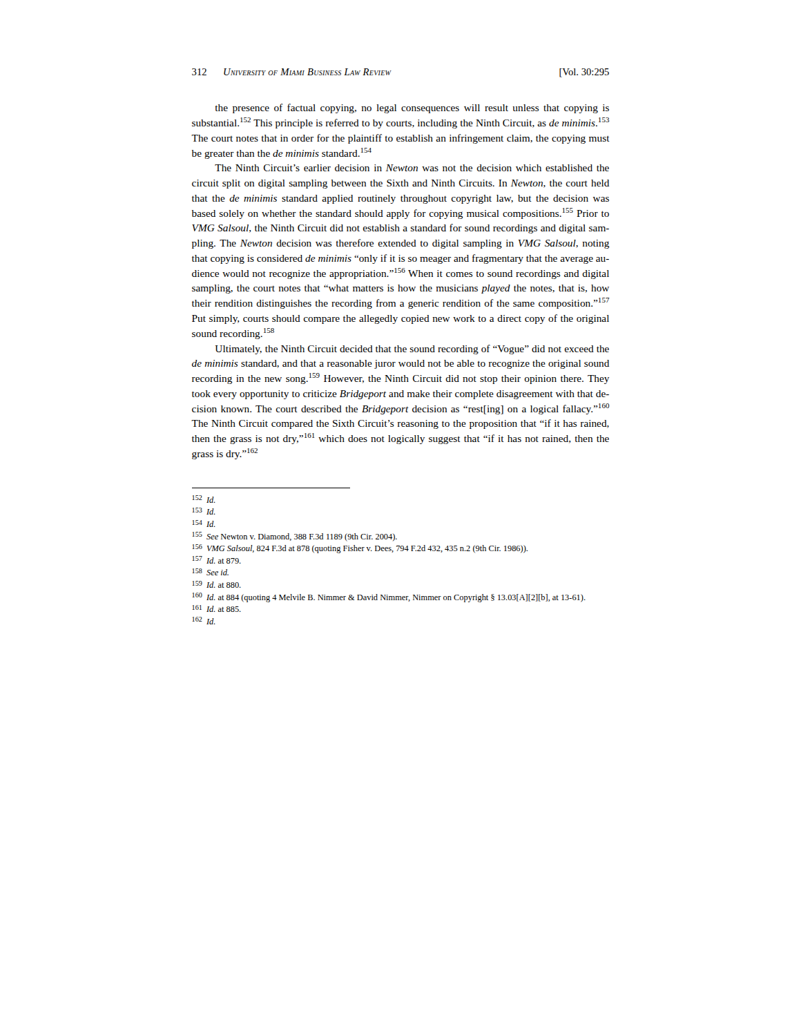312 University of Miami Business Law Review [Vol. 30:295
the presence of factual copying, no legal consequences will result unless that copying is substantial.152 This principle is referred to by courts, including the Ninth Circuit, as de minimis.153 The court notes that in order for the plaintiff to establish an infringement claim, the copying must be greater than the de minimis standard.154
The Ninth Circuit’s earlier decision in Newton was not the decision which established the circuit split on digital sampling between the Sixth and Ninth Circuits. In Newton, the court held that the de minimis standard applied routinely throughout copyright law, but the decision was based solely on whether the standard should apply for copying musical compositions.155 Prior to VMG Salsoul, the Ninth Circuit did not establish a standard for sound recordings and digital sampling. The Newton decision was therefore extended to digital sampling in VMG Salsoul, noting that copying is considered de minimis “only if it is so meager and fragmentary that the average audience would not recognize the appropriation.”156 When it comes to sound recordings and digital sampling, the court notes that “what matters is how the musicians played the notes, that is, how their rendition distinguishes the recording from a generic rendition of the same composition.”157 Put simply, courts should compare the allegedly copied new work to a direct copy of the original sound recording.158
Ultimately, the Ninth Circuit decided that the sound recording of “Vogue” did not exceed the de minimis standard, and that a reasonable juror would not be able to recognize the original sound recording in the new song.159 However, the Ninth Circuit did not stop their opinion there. They took every opportunity to criticize Bridgeport and make their complete disagreement with that decision known. The court described the Bridgeport decision as “rest[ing] on a logical fallacy.”160 The Ninth Circuit compared the Sixth Circuit’s reasoning to the proposition that “if it has rained, then the grass is not dry,”161 which does not logically suggest that “if it has not rained, then the grass is dry.”162
152 Id.
153 Id.
154 Id.
155 See Newton v. Diamond, 388 F.3d 1189 (9th Cir. 2004).
156 VMG Salsoul, 824 F.3d at 878 (quoting Fisher v. Dees, 794 F.2d 432, 435 n.2 (9th Cir. 1986)).
157 Id. at 879.
158 See id.
159 Id. at 880.
160 Id. at 884 (quoting 4 Melvile B. Nimmer & David Nimmer, Nimmer on Copyright § 13.03[A][2][b], at 13-61).
161 Id. at 885.
162 Id.